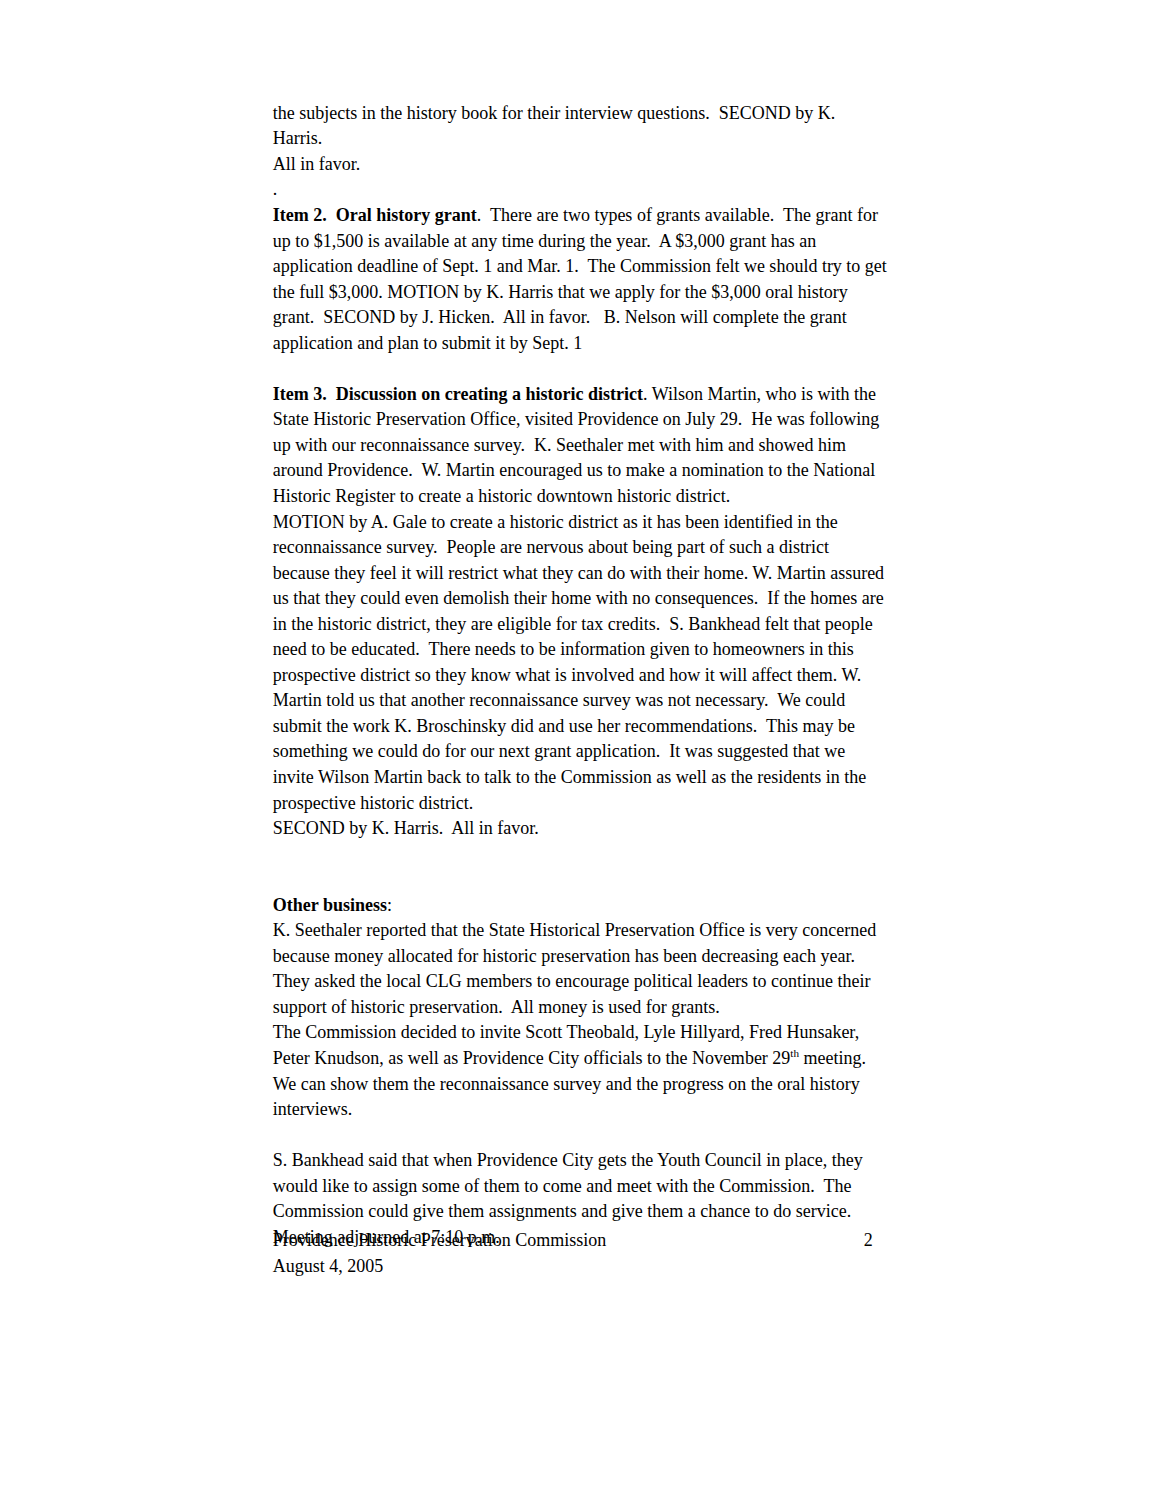the subjects in the history book for their interview questions. SECOND by K. Harris.
All in favor.
.
Item 2. Oral history grant. There are two types of grants available. The grant for up to $1,500 is available at any time during the year. A $3,000 grant has an application deadline of Sept. 1 and Mar. 1. The Commission felt we should try to get the full $3,000. MOTION by K. Harris that we apply for the $3,000 oral history grant. SECOND by J. Hicken. All in favor. B. Nelson will complete the grant application and plan to submit it by Sept. 1
Item 3. Discussion on creating a historic district. Wilson Martin, who is with the State Historic Preservation Office, visited Providence on July 29. He was following up with our reconnaissance survey. K. Seethaler met with him and showed him around Providence. W. Martin encouraged us to make a nomination to the National Historic Register to create a historic downtown historic district.
MOTION by A. Gale to create a historic district as it has been identified in the reconnaissance survey. People are nervous about being part of such a district because they feel it will restrict what they can do with their home. W. Martin assured us that they could even demolish their home with no consequences. If the homes are in the historic district, they are eligible for tax credits. S. Bankhead felt that people need to be educated. There needs to be information given to homeowners in this prospective district so they know what is involved and how it will affect them. W. Martin told us that another reconnaissance survey was not necessary. We could submit the work K. Broschinsky did and use her recommendations. This may be something we could do for our next grant application. It was suggested that we invite Wilson Martin back to talk to the Commission as well as the residents in the prospective historic district.
SECOND by K. Harris. All in favor.
Other business:
K. Seethaler reported that the State Historical Preservation Office is very concerned because money allocated for historic preservation has been decreasing each year. They asked the local CLG members to encourage political leaders to continue their support of historic preservation. All money is used for grants.
The Commission decided to invite Scott Theobald, Lyle Hillyard, Fred Hunsaker, Peter Knudson, as well as Providence City officials to the November 29th meeting. We can show them the reconnaissance survey and the progress on the oral history interviews.
S. Bankhead said that when Providence City gets the Youth Council in place, they would like to assign some of them to come and meet with the Commission. The Commission could give them assignments and give them a chance to do service.
Meeting adjourned at 7:10 p.m.
Providence Historic Preservation Commission
2
August 4, 2005